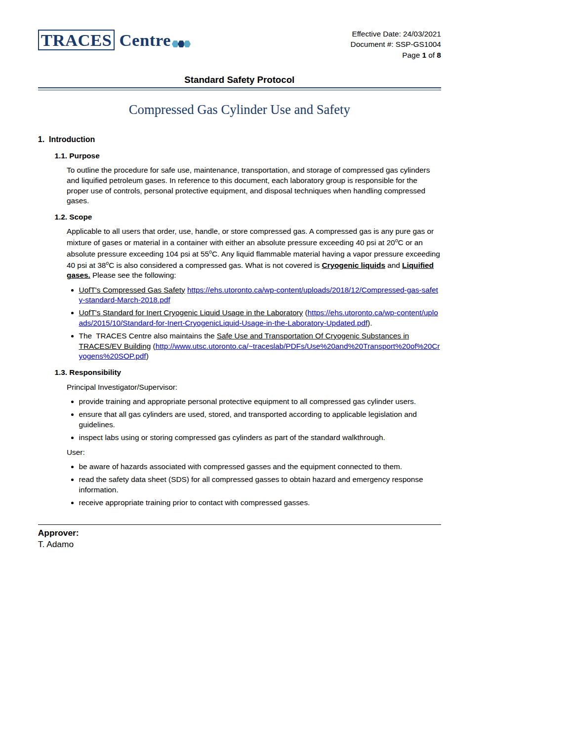TRACES Centre
Effective Date: 24/03/2021
Document #: SSP-GS1004
Page 1 of 8
Standard Safety Protocol
Compressed Gas Cylinder Use and Safety
Introduction
1.1. Purpose
To outline the procedure for safe use, maintenance, transportation, and storage of compressed gas cylinders and liquified petroleum gases. In reference to this document, each laboratory group is responsible for the proper use of controls, personal protective equipment, and disposal techniques when handling compressed gases.
1.2. Scope
Applicable to all users that order, use, handle, or store compressed gas. A compressed gas is any pure gas or mixture of gases or material in a container with either an absolute pressure exceeding 40 psi at 20oC or an absolute pressure exceeding 104 psi at 55oC. Any liquid flammable material having a vapor pressure exceeding 40 psi at 38oC is also considered a compressed gas. What is not covered is Cryogenic liquids and Liquified gases. Please see the following:
UofT's Compressed Gas Safety https://ehs.utoronto.ca/wp-content/uploads/2018/12/Compressed-gas-safety-standard-March-2018.pdf
UofT's Standard for Inert Cryogenic Liquid Usage in the Laboratory (https://ehs.utoronto.ca/wp-content/uploads/2015/10/Standard-for-Inert-CryogenicLiquid-Usage-in-the-Laboratory-Updated.pdf).
The TRACES Centre also maintains the Safe Use and Transportation Of Cryogenic Substances in TRACES/EV Building (http://www.utsc.utoronto.ca/~traceslab/PDFs/Use%20and%20Transport%20of%20Cryogens%20SOP.pdf)
1.3. Responsibility
Principal Investigator/Supervisor:
provide training and appropriate personal protective equipment to all compressed gas cylinder users.
ensure that all gas cylinders are used, stored, and transported according to applicable legislation and guidelines.
inspect labs using or storing compressed gas cylinders as part of the standard walkthrough.
User:
be aware of hazards associated with compressed gasses and the equipment connected to them.
read the safety data sheet (SDS) for all compressed gasses to obtain hazard and emergency response information.
receive appropriate training prior to contact with compressed gasses.
Approver:
T. Adamo